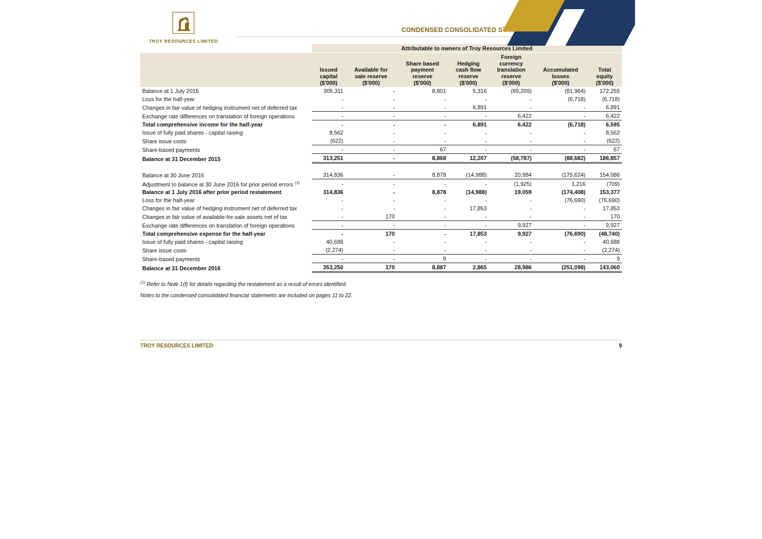TROY RESOURCES LIMITED
CONDENSED CONSOLIDATED STATEMENT OF CHANGES IN EQUITY
| | Attributable to owners of Troy Resources Limited |
| --- | --- |
| | Issued capital ($'000) | Available for sale reserve ($'000) | Share based payment reserve ($'000) | Hedging cash flow reserve ($'000) | Foreign currency translation reserve ($'000) | Accumulated losses ($'000) | Total equity ($'000) |
| Balance at 1 July 2015 | 305,311 | - | 8,801 | 5,316 | (65,209) | (81,964) | 172,255 |
| Loss for the half-year | - | - | - | - | - | (6,718) | (6,718) |
| Changes in fair value of hedging instrument net of deferred tax | - | - | - | 6,891 | - | - | 6,891 |
| Exchange rate differences on translation of foreign operations | - | - | - | - | 6,422 | - | 6,422 |
| Total comprehensive income for the half-year | - | - | - | 6,891 | 6,422 | (6,718) | 6,595 |
| Issue of fully paid shares - capital raising | 8,562 | - | - | - | - | - | 8,562 |
| Share issue costs | (622) | - | - | - | - | - | (622) |
| Share-based payments | - | - | 67 | - | - | - | 67 |
| Balance at 31 December 2015 | 313,251 | - | 8,868 | 12,207 | (58,787) | (88,682) | 186,857 |
| Balance at 30 June 2016 | 314,836 | - | 8,878 | (14,988) | 20,984 | (175,624) | 154,086 |
| Adjustment to balance at 30 June 2016 for prior period errors (1) | - | - | - | - | (1,925) | 1,216 | (709) |
| Balance at 1 July 2016 after prior period restatement | 314,836 | - | 8,878 | (14,988) | 19,059 | (174,408) | 153,377 |
| Loss for the half-year | - | - | - | - | - | (76,690) | (76,690) |
| Changes in fair value of hedging instrument net of deferred tax | - | - | - | 17,853 | - | - | 17,853 |
| Changes in fair value of available-for-sale assets net of tax | - | 170 | - | - | - | - | 170 |
| Exchange rate differences on translation of foreign operations | - | - | - | - | 9,927 | - | 9,927 |
| Total comprehensive expense for the half-year | - | 170 | - | 17,853 | 9,927 | (76,690) | (48,740) |
| Issue of fully paid shares - capital raising | 40,688 | - | - | - | - | - | 40,688 |
| Share issue costs | (2,274) | - | - | - | - | - | (2,274) |
| Share-based payments | - | - | 9 | - | - | - | 9 |
| Balance at 31 December 2016 | 353,250 | 170 | 8,887 | 2,865 | 28,986 | (251,098) | 143,060 |
(1) Refer to Note 1(f) for details regarding the restatement as a result of errors identified.
Notes to the condensed consolidated financial statements are included on pages 11 to 22.
TROY RESOURCES LIMITED
9